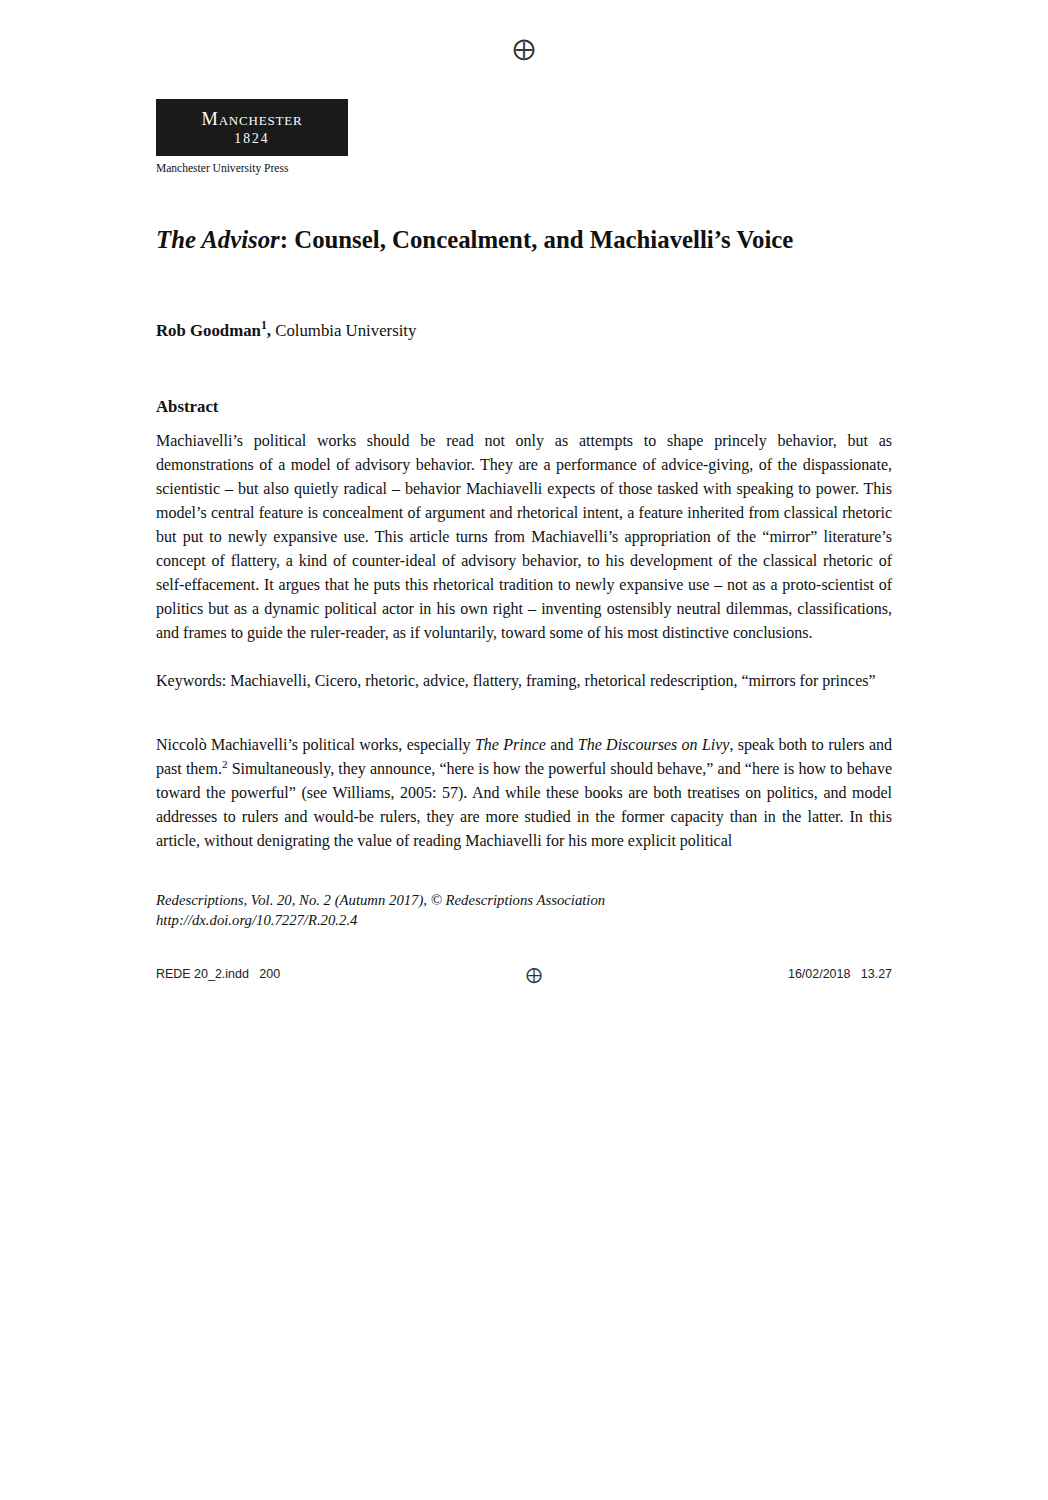⨁
Manchester 1824
Manchester University Press
The Advisor: Counsel, Concealment, and Machiavelli’s Voice
Rob Goodman1, Columbia University
Abstract
Machiavelli’s political works should be read not only as attempts to shape princely behavior, but as demonstrations of a model of advisory behavior. They are a performance of advice-giving, of the dispassionate, scientistic – but also quietly radical – behavior Machiavelli expects of those tasked with speaking to power. This model’s central feature is concealment of argument and rhetorical intent, a feature inherited from classical rhetoric but put to newly expansive use. This article turns from Machiavelli’s appropriation of the “mirror” literature’s concept of flattery, a kind of counter-ideal of advisory behavior, to his development of the classical rhetoric of self-effacement. It argues that he puts this rhetorical tradition to newly expansive use – not as a proto-scientist of politics but as a dynamic political actor in his own right – inventing ostensibly neutral dilemmas, classifications, and frames to guide the ruler-reader, as if voluntarily, toward some of his most distinctive conclusions.
Keywords: Machiavelli, Cicero, rhetoric, advice, flattery, framing, rhetorical redescription, “mirrors for princes”
Niccolò Machiavelli’s political works, especially The Prince and The Discourses on Livy, speak both to rulers and past them.2 Simultaneously, they announce, “here is how the powerful should behave,” and “here is how to behave toward the powerful” (see Williams, 2005: 57). And while these books are both treatises on politics, and model addresses to rulers and would-be rulers, they are more studied in the former capacity than in the latter. In this article, without denigrating the value of reading Machiavelli for his more explicit political
Redescriptions, Vol. 20, No. 2 (Autumn 2017), © Redescriptions Association
http://dx.doi.org/10.7227/R.20.2.4
REDE 20_2.indd 200 ⨁ 16/02/2018 13.27